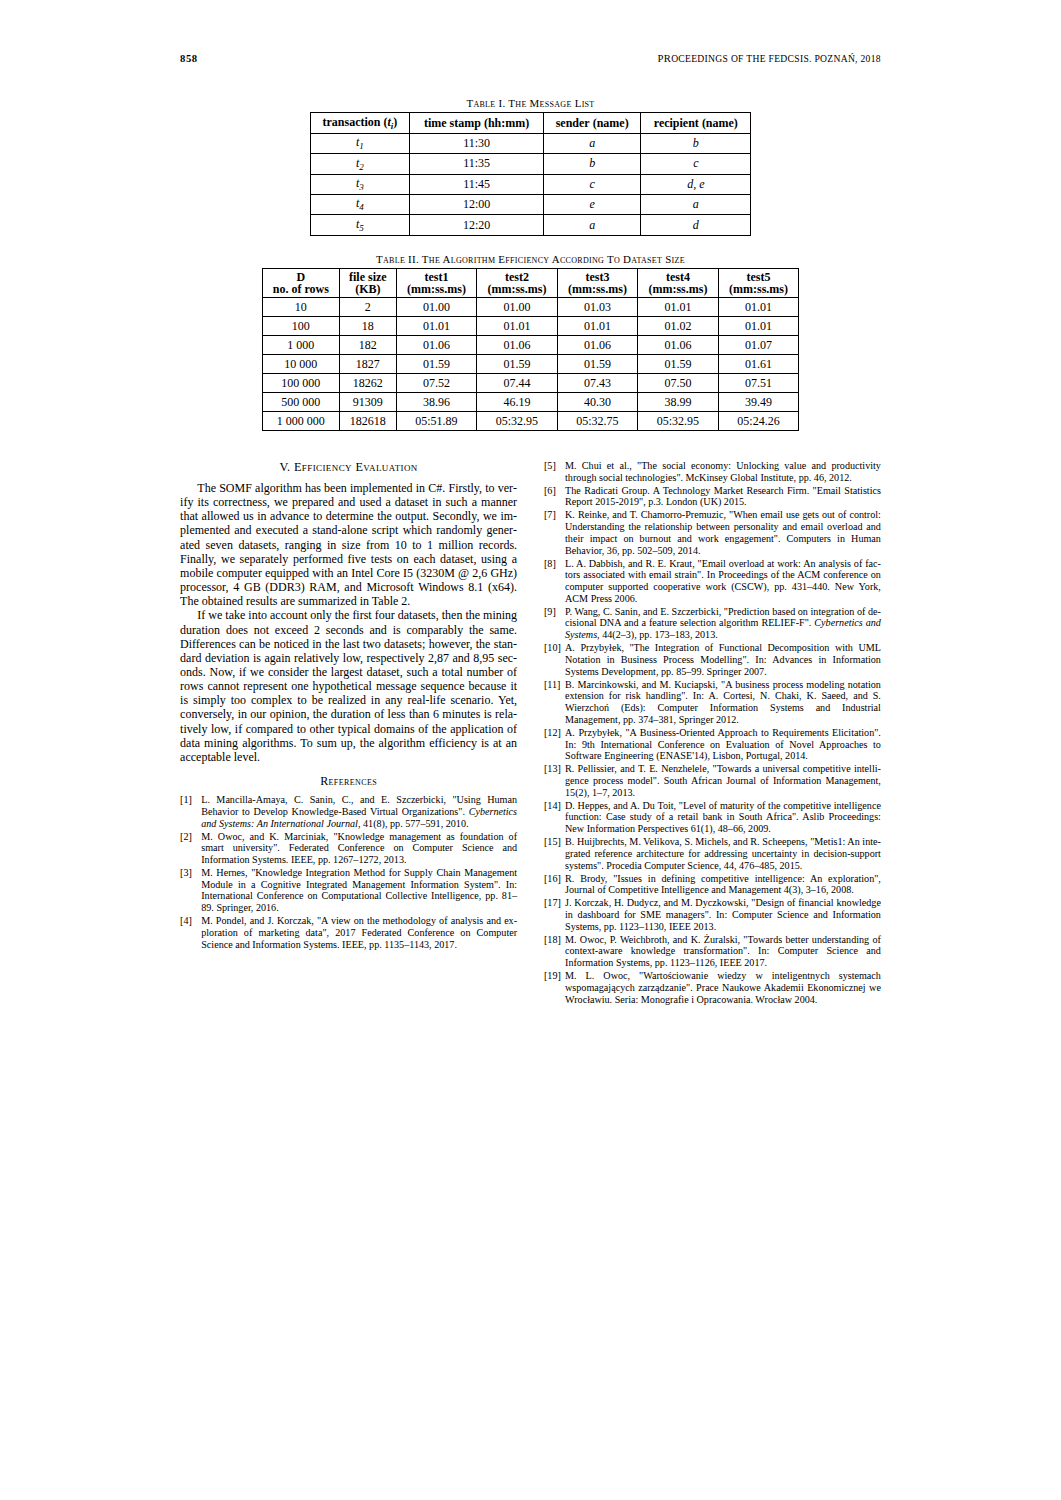858
PROCEEDINGS OF THE FEDCSIS. POZNAŃ, 2018
Table I. The Message List
| transaction ( t i ) | time stamp (hh:mm) | sender (name) | recipient (name) |
| --- | --- | --- | --- |
| t 1 | 11:30 | a | b |
| t 2 | 11:35 | b | c |
| t 3 | 11:45 | c | d, e |
| t 4 | 12:00 | e | a |
| t 5 | 12:20 | a | d |
Table II. The Algorithm Efficiency According To Dataset Size
| D no. of rows | file size (KB) | test1 (mm:ss.ms) | test2 (mm:ss.ms) | test3 (mm:ss.ms) | test4 (mm:ss.ms) | test5 (mm:ss.ms) |
| --- | --- | --- | --- | --- | --- | --- |
| 10 | 2 | 01.00 | 01.00 | 01.03 | 01.01 | 01.01 |
| 100 | 18 | 01.01 | 01.01 | 01.01 | 01.02 | 01.01 |
| 1 000 | 182 | 01.06 | 01.06 | 01.06 | 01.06 | 01.07 |
| 10 000 | 1827 | 01.59 | 01.59 | 01.59 | 01.59 | 01.61 |
| 100 000 | 18262 | 07.52 | 07.44 | 07.43 | 07.50 | 07.51 |
| 500 000 | 91309 | 38.96 | 46.19 | 40.30 | 38.99 | 39.49 |
| 1 000 000 | 182618 | 05:51.89 | 05:32.95 | 05:32.75 | 05:32.95 | 05:24.26 |
V. Efficiency Evaluation
The SOMF algorithm has been implemented in C#. Firstly, to verify its correctness, we prepared and used a dataset in such a manner that allowed us in advance to determine the output. Secondly, we implemented and executed a stand-alone script which randomly generated seven datasets, ranging in size from 10 to 1 million records. Finally, we separately performed five tests on each dataset, using a mobile computer equipped with an Intel Core I5 (3230M @ 2,6 GHz) processor, 4 GB (DDR3) RAM, and Microsoft Windows 8.1 (x64). The obtained results are summarized in Table 2.
If we take into account only the first four datasets, then the mining duration does not exceed 2 seconds and is comparably the same. Differences can be noticed in the last two datasets; however, the standard deviation is again relatively low, respectively 2,87 and 8,95 seconds. Now, if we consider the largest dataset, such a total number of rows cannot represent one hypothetical message sequence because it is simply too complex to be realized in any real-life scenario. Yet, conversely, in our opinion, the duration of less than 6 minutes is relatively low, if compared to other typical domains of the application of data mining algorithms. To sum up, the algorithm efficiency is at an acceptable level.
References
L. Mancilla-Amaya, C. Sanin, C., and E. Szczerbicki, "Using Human Behavior to Develop Knowledge-Based Virtual Organizations". Cybernetics and Systems: An International Journal, 41(8), pp. 577–591, 2010.
M. Owoc, and K. Marciniak, "Knowledge management as foundation of smart university". Federated Conference on Computer Science and Information Systems. IEEE, pp. 1267–1272, 2013.
M. Hernes, "Knowledge Integration Method for Supply Chain Management Module in a Cognitive Integrated Management Information System". In: International Conference on Computational Collective Intelligence, pp. 81–89. Springer, 2016.
M. Pondel, and J. Korczak, "A view on the methodology of analysis and exploration of marketing data", 2017 Federated Conference on Computer Science and Information Systems. IEEE, pp. 1135–1143, 2017.
M. Chui et al., "The social economy: Unlocking value and productivity through social technologies". McKinsey Global Institute, pp. 46, 2012.
The Radicati Group. A Technology Market Research Firm. "Email Statistics Report 2015-2019", p.3. London (UK) 2015.
K. Reinke, and T. Chamorro-Premuzic, "When email use gets out of control: Understanding the relationship between personality and email overload and their impact on burnout and work engagement". Computers in Human Behavior, 36, pp. 502–509, 2014.
L. A. Dabbish, and R. E. Kraut, "Email overload at work: An analysis of factors associated with email strain". In Proceedings of the ACM conference on computer supported cooperative work (CSCW), pp. 431–440. New York, ACM Press 2006.
P. Wang, C. Sanin, and E. Szczerbicki, "Prediction based on integration of decisional DNA and a feature selection algorithm RELIEF-F". Cybernetics and Systems, 44(2–3), pp. 173–183, 2013.
A. Przybyłek, "The Integration of Functional Decomposition with UML Notation in Business Process Modelling". In: Advances in Information Systems Development, pp. 85–99. Springer 2007.
B. Marcinkowski, and M. Kuciapski, "A business process modeling notation extension for risk handling". In: A. Cortesi, N. Chaki, K. Saeed, and S. Wierzchoń (Eds): Computer Information Systems and Industrial Management, pp. 374–381, Springer 2012.
A. Przybyłek, "A Business-Oriented Approach to Requirements Elicitation". In: 9th International Conference on Evaluation of Novel Approaches to Software Engineering (ENASE'14), Lisbon, Portugal, 2014.
R. Pellissier, and T. E. Nenzhelele, "Towards a universal competitive intelligence process model". South African Journal of Information Management, 15(2), 1–7, 2013.
D. Heppes, and A. Du Toit, "Level of maturity of the competitive intelligence function: Case study of a retail bank in South Africa". Aslib Proceedings: New Information Perspectives 61(1), 48–66, 2009.
B. Huijbrechts, M. Velikova, S. Michels, and R. Scheepens, "Metis1: An integrated reference architecture for addressing uncertainty in decision-support systems". Procedia Computer Science, 44, 476–485, 2015.
R. Brody, "Issues in defining competitive intelligence: An exploration", Journal of Competitive Intelligence and Management 4(3), 3–16, 2008.
J. Korczak, H. Dudycz, and M. Dyczkowski, "Design of financial knowledge in dashboard for SME managers". In: Computer Science and Information Systems, pp. 1123–1130, IEEE 2013.
M. Owoc, P. Weichbroth, and K. Żuralski, "Towards better understanding of context-aware knowledge transformation". In: Computer Science and Information Systems, pp. 1123–1126, IEEE 2017.
M. L. Owoc, "Wartościowanie wiedzy w inteligentnych systemach wspomagających zarządzanie". Prace Naukowe Akademii Ekonomicznej we Wrocławiu. Seria: Monografie i Opracowania. Wrocław 2004.